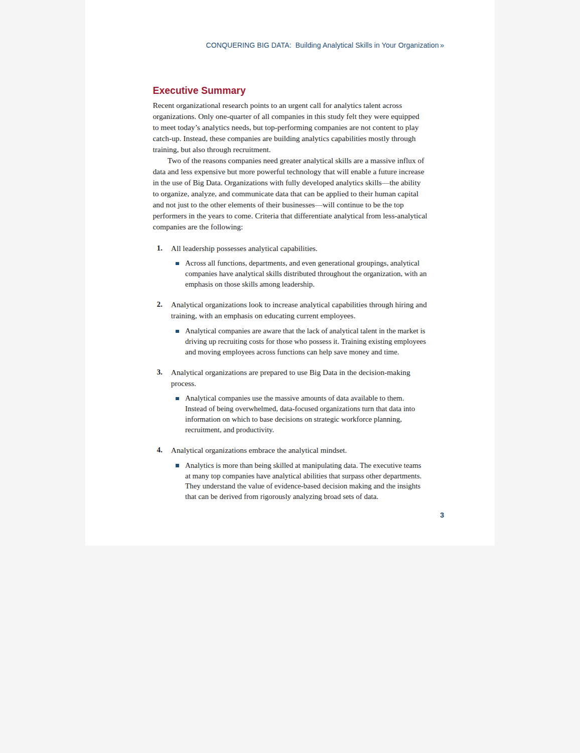CONQUERING BIG DATA: Building Analytical Skills in Your Organization»
Executive Summary
Recent organizational research points to an urgent call for analytics talent across organizations. Only one-quarter of all companies in this study felt they were equipped to meet today’s analytics needs, but top-performing companies are not content to play catch-up. Instead, these companies are building analytics capabilities mostly through training, but also through recruitment.
Two of the reasons companies need greater analytical skills are a massive influx of data and less expensive but more powerful technology that will enable a future increase in the use of Big Data. Organizations with fully developed analytics skills—the ability to organize, analyze, and communicate data that can be applied to their human capital and not just to the other elements of their businesses—will continue to be the top performers in the years to come. Criteria that differentiate analytical from less-analytical companies are the following:
All leadership possesses analytical capabilities.
Across all functions, departments, and even generational groupings, analytical companies have analytical skills distributed throughout the organization, with an emphasis on those skills among leadership.
Analytical organizations look to increase analytical capabilities through hiring and training, with an emphasis on educating current employees.
Analytical companies are aware that the lack of analytical talent in the market is driving up recruiting costs for those who possess it. Training existing employees and moving employees across functions can help save money and time.
Analytical organizations are prepared to use Big Data in the decision-making process.
Analytical companies use the massive amounts of data available to them. Instead of being overwhelmed, data-focused organizations turn that data into information on which to base decisions on strategic workforce planning, recruitment, and productivity.
Analytical organizations embrace the analytical mindset.
Analytics is more than being skilled at manipulating data. The executive teams at many top companies have analytical abilities that surpass other departments. They understand the value of evidence-based decision making and the insights that can be derived from rigorously analyzing broad sets of data.
3